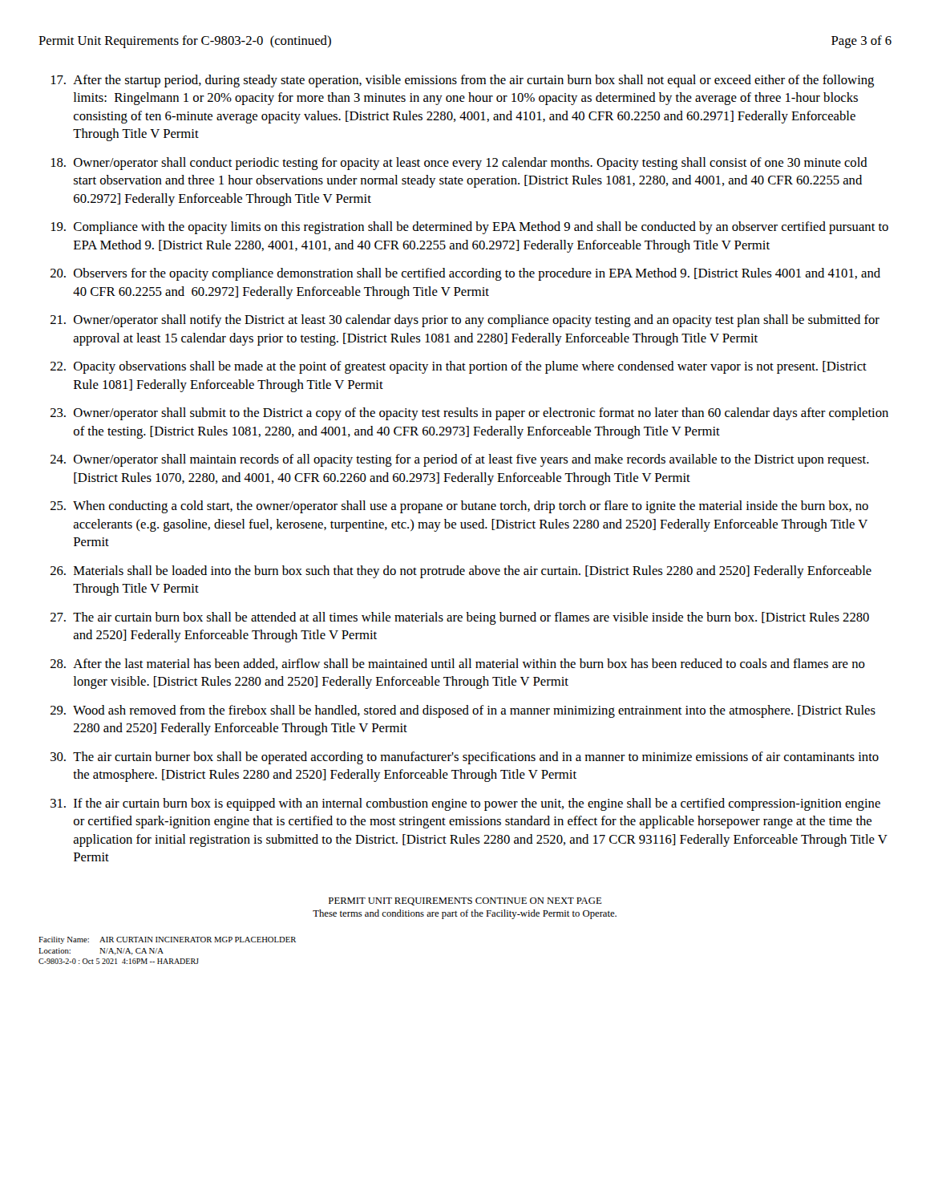Permit Unit Requirements for C-9803-2-0 (continued)
Page 3 of 6
17. After the startup period, during steady state operation, visible emissions from the air curtain burn box shall not equal or exceed either of the following limits: Ringelmann 1 or 20% opacity for more than 3 minutes in any one hour or 10% opacity as determined by the average of three 1-hour blocks consisting of ten 6-minute average opacity values. [District Rules 2280, 4001, and 4101, and 40 CFR 60.2250 and 60.2971] Federally Enforceable Through Title V Permit
18. Owner/operator shall conduct periodic testing for opacity at least once every 12 calendar months. Opacity testing shall consist of one 30 minute cold start observation and three 1 hour observations under normal steady state operation. [District Rules 1081, 2280, and 4001, and 40 CFR 60.2255 and 60.2972] Federally Enforceable Through Title V Permit
19. Compliance with the opacity limits on this registration shall be determined by EPA Method 9 and shall be conducted by an observer certified pursuant to EPA Method 9. [District Rule 2280, 4001, 4101, and 40 CFR 60.2255 and 60.2972] Federally Enforceable Through Title V Permit
20. Observers for the opacity compliance demonstration shall be certified according to the procedure in EPA Method 9. [District Rules 4001 and 4101, and 40 CFR 60.2255 and 60.2972] Federally Enforceable Through Title V Permit
21. Owner/operator shall notify the District at least 30 calendar days prior to any compliance opacity testing and an opacity test plan shall be submitted for approval at least 15 calendar days prior to testing. [District Rules 1081 and 2280] Federally Enforceable Through Title V Permit
22. Opacity observations shall be made at the point of greatest opacity in that portion of the plume where condensed water vapor is not present. [District Rule 1081] Federally Enforceable Through Title V Permit
23. Owner/operator shall submit to the District a copy of the opacity test results in paper or electronic format no later than 60 calendar days after completion of the testing. [District Rules 1081, 2280, and 4001, and 40 CFR 60.2973] Federally Enforceable Through Title V Permit
24. Owner/operator shall maintain records of all opacity testing for a period of at least five years and make records available to the District upon request. [District Rules 1070, 2280, and 4001, 40 CFR 60.2260 and 60.2973] Federally Enforceable Through Title V Permit
25. When conducting a cold start, the owner/operator shall use a propane or butane torch, drip torch or flare to ignite the material inside the burn box, no accelerants (e.g. gasoline, diesel fuel, kerosene, turpentine, etc.) may be used. [District Rules 2280 and 2520] Federally Enforceable Through Title V Permit
26. Materials shall be loaded into the burn box such that they do not protrude above the air curtain. [District Rules 2280 and 2520] Federally Enforceable Through Title V Permit
27. The air curtain burn box shall be attended at all times while materials are being burned or flames are visible inside the burn box. [District Rules 2280 and 2520] Federally Enforceable Through Title V Permit
28. After the last material has been added, airflow shall be maintained until all material within the burn box has been reduced to coals and flames are no longer visible. [District Rules 2280 and 2520] Federally Enforceable Through Title V Permit
29. Wood ash removed from the firebox shall be handled, stored and disposed of in a manner minimizing entrainment into the atmosphere. [District Rules 2280 and 2520] Federally Enforceable Through Title V Permit
30. The air curtain burner box shall be operated according to manufacturer's specifications and in a manner to minimize emissions of air contaminants into the atmosphere. [District Rules 2280 and 2520] Federally Enforceable Through Title V Permit
31. If the air curtain burn box is equipped with an internal combustion engine to power the unit, the engine shall be a certified compression-ignition engine or certified spark-ignition engine that is certified to the most stringent emissions standard in effect for the applicable horsepower range at the time the application for initial registration is submitted to the District. [District Rules 2280 and 2520, and 17 CCR 93116] Federally Enforceable Through Title V Permit
PERMIT UNIT REQUIREMENTS CONTINUE ON NEXT PAGE
These terms and conditions are part of the Facility-wide Permit to Operate.
| Facility Name: | AIR CURTAIN INCINERATOR MGP PLACEHOLDER |
| Location: | N/A,N/A, CA N/A |
C-9803-2-0 : Oct 5 2021 4:16PM -- HARADERJ